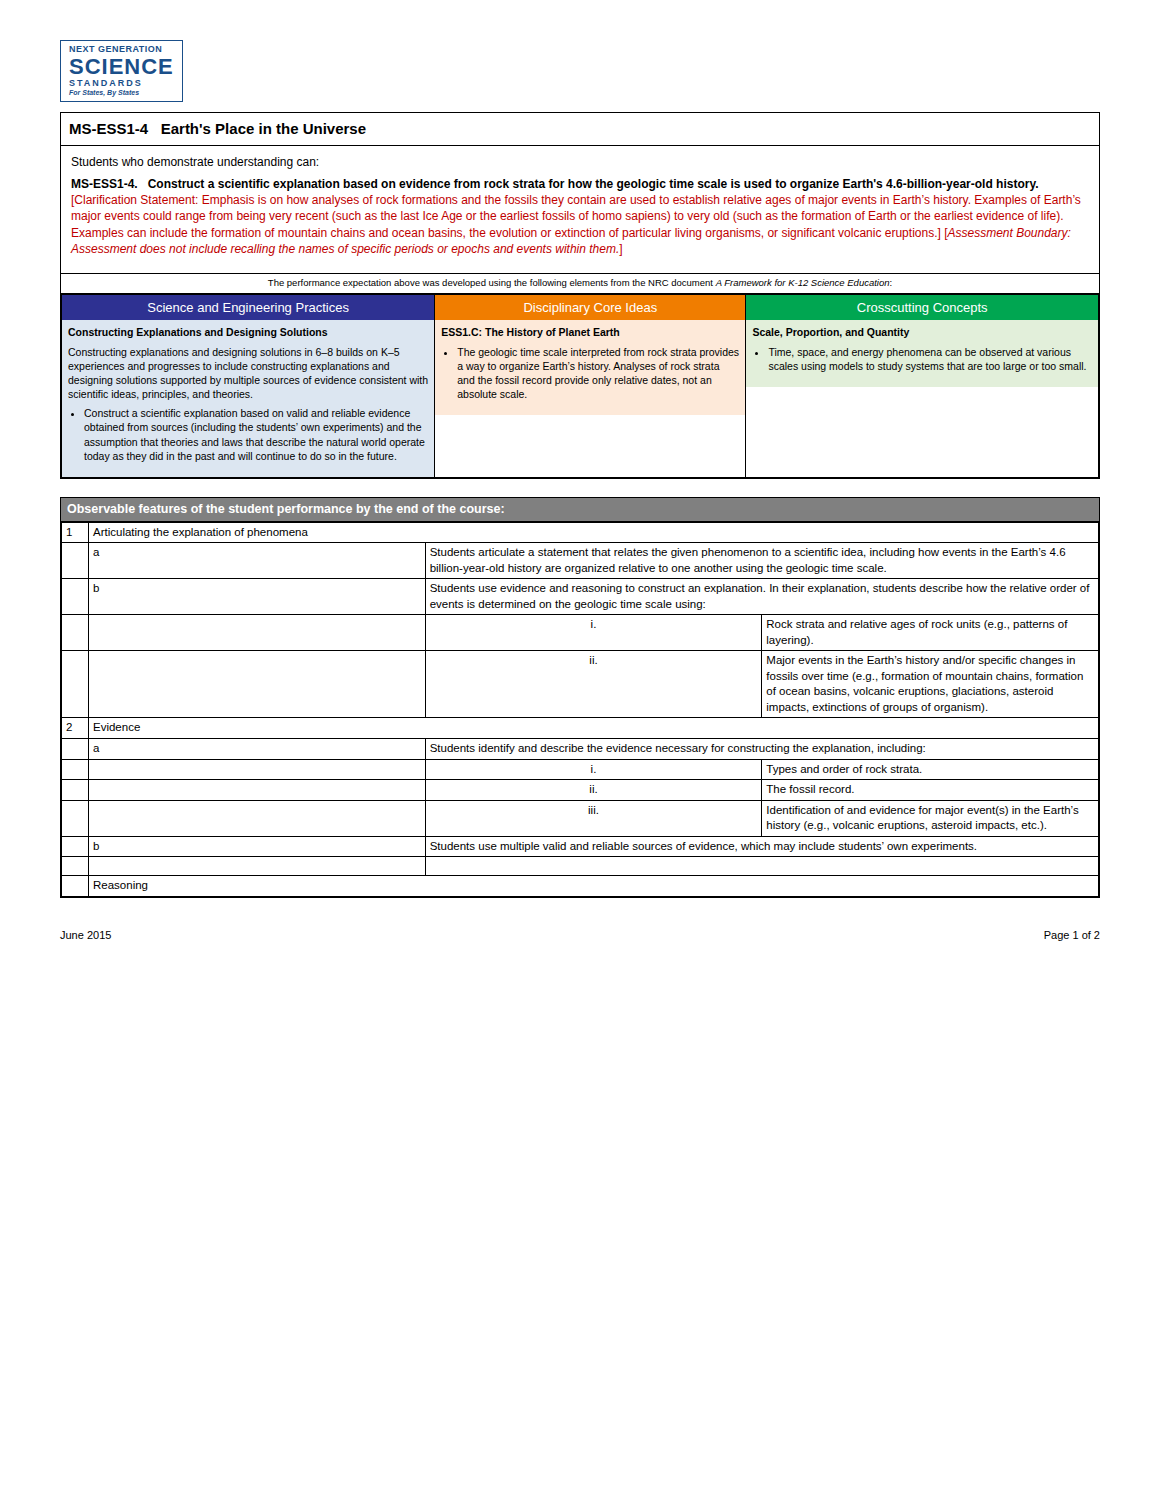NEXT GENERATION
SCIENCE
STANDARDS
For States, By States
MS-ESS1-4 Earth's Place in the Universe
Students who demonstrate understanding can:
MS-ESS1-4. Construct a scientific explanation based on evidence from rock strata for how the geologic time scale is used to organize Earth's 4.6-billion-year-old history. [Clarification Statement: Emphasis is on how analyses of rock formations and the fossils they contain are used to establish relative ages of major events in Earth’s history. Examples of Earth’s major events could range from being very recent (such as the last Ice Age or the earliest fossils of homo sapiens) to very old (such as the formation of Earth or the earliest evidence of life). Examples can include the formation of mountain chains and ocean basins, the evolution or extinction of particular living organisms, or significant volcanic eruptions.] [Assessment Boundary: Assessment does not include recalling the names of specific periods or epochs and events within them.]
The performance expectation above was developed using the following elements from the NRC document A Framework for K-12 Science Education:
| Science and Engineering Practices Constructing Explanations and Designing Solutions Constructing explanations and designing solutions in 6–8 builds on K–5 experiences and progresses to include constructing explanations and designing solutions supported by multiple sources of evidence consistent with scientific ideas, principles, and theories. Construct a scientific explanation based on valid and reliable evidence obtained from sources (including the students’ own experiments) and the assumption that theories and laws that describe the natural world operate today as they did in the past and will continue to do so in the future. | Disciplinary Core Ideas ESS1.C: The History of Planet Earth The geologic time scale interpreted from rock strata provides a way to organize Earth’s history. Analyses of rock strata and the fossil record provide only relative dates, not an absolute scale. | Crosscutting Concepts Scale, Proportion, and Quantity Time, space, and energy phenomena can be observed at various scales using models to study systems that are too large or too small. |
Observable features of the student performance by the end of the course:
| 1 | Articulating the explanation of phenomena |
| | a | Students articulate a statement that relates the given phenomenon to a scientific idea, including how events in the Earth’s 4.6 billion-year-old history are organized relative to one another using the geologic time scale. |
| | b | Students use evidence and reasoning to construct an explanation. In their explanation, students describe how the relative order of events is determined on the geologic time scale using: |
| | | i. | Rock strata and relative ages of rock units (e.g., patterns of layering). |
| | | ii. | Major events in the Earth’s history and/or specific changes in fossils over time (e.g., formation of mountain chains, formation of ocean basins, volcanic eruptions, glaciations, asteroid impacts, extinctions of groups of organism). |
| 2 | Evidence |
| | a | Students identify and describe the evidence necessary for constructing the explanation, including: |
| | | i. | Types and order of rock strata. |
| | | ii. | The fossil record. |
| | | iii. | Identification of and evidence for major event(s) in the Earth’s history (e.g., volcanic eruptions, asteroid impacts, etc.). |
| | b | Students use multiple valid and reliable sources of evidence, which may include students’ own experiments. |
| | Reasoning |
June 2015 Page 1 of 2